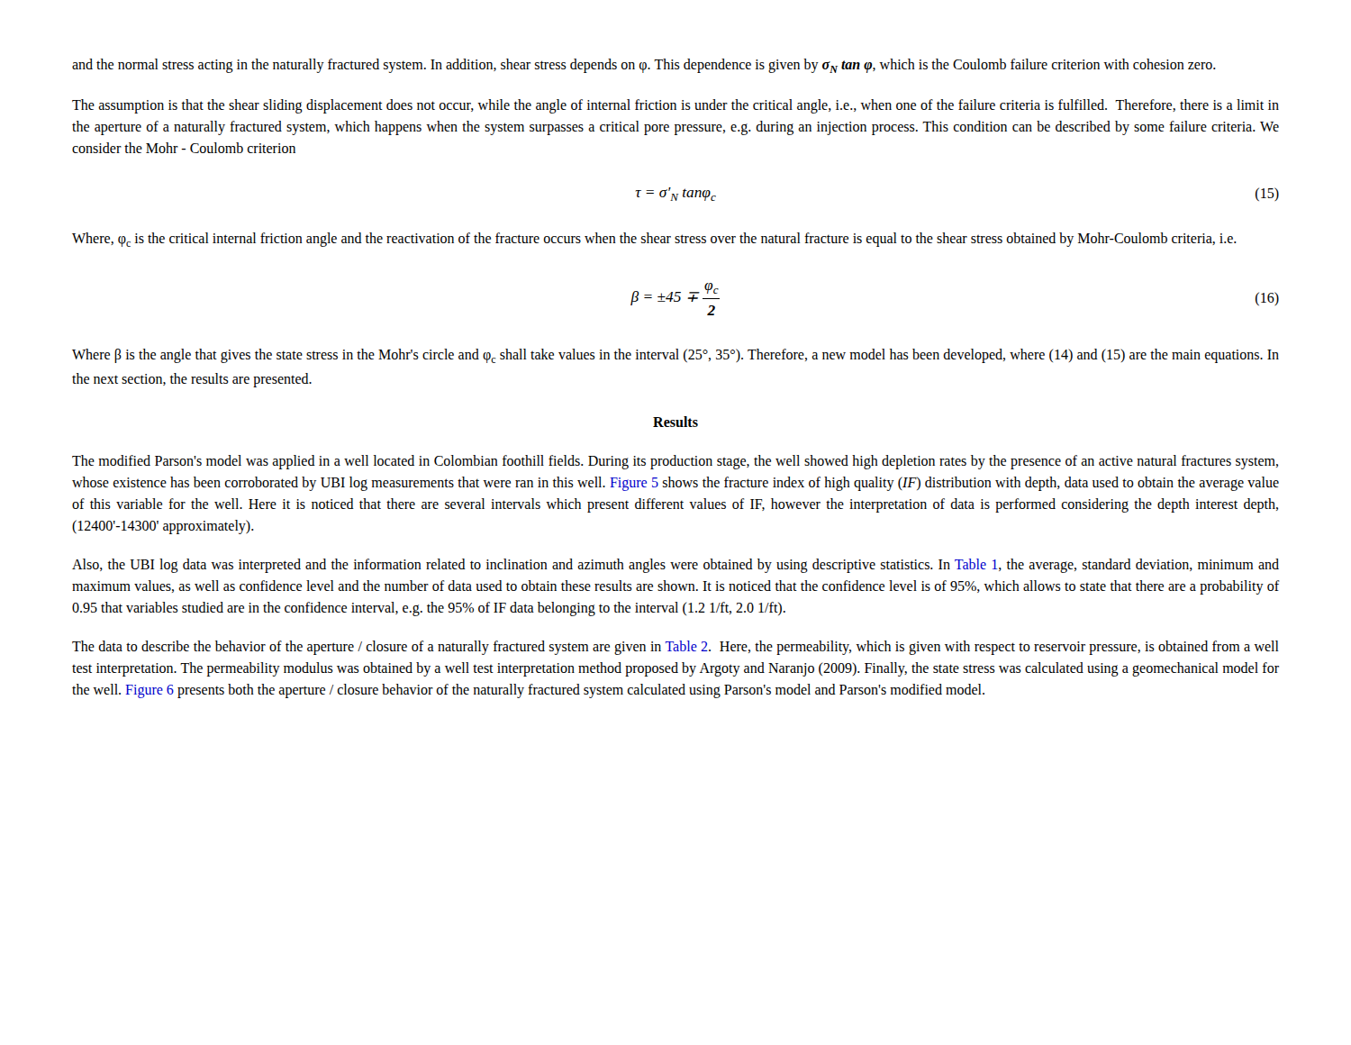and the normal stress acting in the naturally fractured system. In addition, shear stress depends on φ. This dependence is given by σN tan φ, which is the Coulomb failure criterion with cohesion zero.
The assumption is that the shear sliding displacement does not occur, while the angle of internal friction is under the critical angle, i.e., when one of the failure criteria is fulfilled. Therefore, there is a limit in the aperture of a naturally fractured system, which happens when the system surpasses a critical pore pressure, e.g. during an injection process. This condition can be described by some failure criteria. We consider the Mohr - Coulomb criterion
τ = σ′N tanφc
(15)
Where, φc is the critical internal friction angle and the reactivation of the fracture occurs when the shear stress over the natural fracture is equal to the shear stress obtained by Mohr-Coulomb criteria, i.e.
β = ±45 ∓ φc 2
(16)
Where β is the angle that gives the state stress in the Mohr's circle and φc shall take values in the interval (25°, 35°). Therefore, a new model has been developed, where (14) and (15) are the main equations. In the next section, the results are presented.
Results
The modified Parson's model was applied in a well located in Colombian foothill fields. During its production stage, the well showed high depletion rates by the presence of an active natural fractures system, whose existence has been corroborated by UBI log measurements that were ran in this well. Figure 5 shows the fracture index of high quality (IF) distribution with depth, data used to obtain the average value of this variable for the well. Here it is noticed that there are several intervals which present different values of IF, however the interpretation of data is performed considering the depth interest depth, (12400'-14300' approximately).
Also, the UBI log data was interpreted and the information related to inclination and azimuth angles were obtained by using descriptive statistics. In Table 1, the average, standard deviation, minimum and maximum values, as well as confidence level and the number of data used to obtain these results are shown. It is noticed that the confidence level is of 95%, which allows to state that there are a probability of 0.95 that variables studied are in the confidence interval, e.g. the 95% of IF data belonging to the interval (1.2 1/ft, 2.0 1/ft).
The data to describe the behavior of the aperture / closure of a naturally fractured system are given in Table 2. Here, the permeability, which is given with respect to reservoir pressure, is obtained from a well test interpretation. The permeability modulus was obtained by a well test interpretation method proposed by Argoty and Naranjo (2009). Finally, the state stress was calculated using a geomechanical model for the well. Figure 6 presents both the aperture / closure behavior of the naturally fractured system calculated using Parson's model and Parson's modified model.